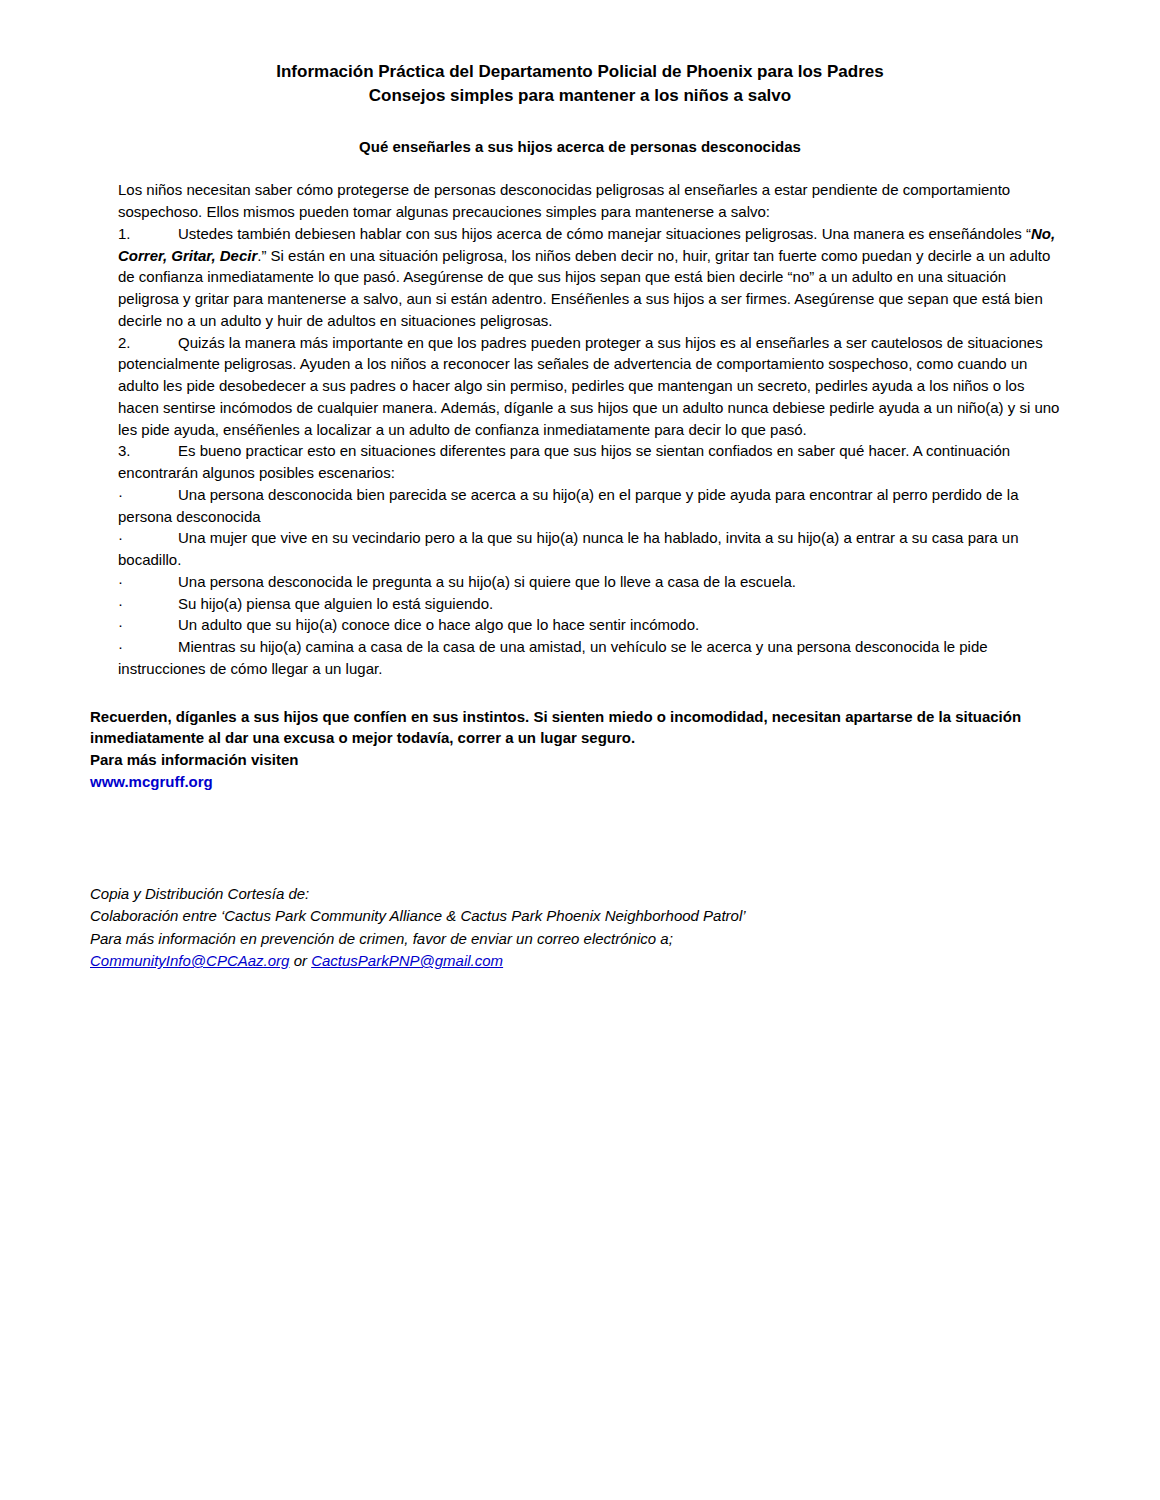Información Práctica del Departamento Policial de Phoenix para los Padres
Consejos simples para mantener a los niños a salvo
Qué enseñarles a sus hijos acerca de personas desconocidas
Los niños necesitan saber cómo protegerse de personas desconocidas peligrosas al enseñarles a estar pendiente de comportamiento sospechoso. Ellos mismos pueden tomar algunas precauciones simples para mantenerse a salvo:
1. Ustedes también debiesen hablar con sus hijos acerca de cómo manejar situaciones peligrosas. Una manera es enseñándoles “No, Correr, Gritar, Decir.” Si están en una situación peligrosa, los niños deben decir no, huir, gritar tan fuerte como puedan y decirle a un adulto de confianza inmediatamente lo que pasó. Asegúrense de que sus hijos sepan que está bien decirle “no” a un adulto en una situación peligrosa y gritar para mantenerse a salvo, aun si están adentro. Enséñenles a sus hijos a ser firmes. Asegúrense que sepan que está bien decirle no a un adulto y huir de adultos en situaciones peligrosas.
2. Quizás la manera más importante en que los padres pueden proteger a sus hijos es al enseñarles a ser cautelosos de situaciones potencialmente peligrosas. Ayuden a los niños a reconocer las señales de advertencia de comportamiento sospechoso, como cuando un adulto les pide desobedecer a sus padres o hacer algo sin permiso, pedirles que mantengan un secreto, pedirles ayuda a los niños o los hacen sentirse incómodos de cualquier manera. Además, díganle a sus hijos que un adulto nunca debiese pedirle ayuda a un niño(a) y si uno les pide ayuda, enséñenles a localizar a un adulto de confianza inmediatamente para decir lo que pasó.
3. Es bueno practicar esto en situaciones diferentes para que sus hijos se sientan confiados en saber qué hacer. A continuación encontrarán algunos posibles escenarios:
·Una persona desconocida bien parecida se acerca a su hijo(a) en el parque y pide ayuda para encontrar al perro perdido de la persona desconocida
·Una mujer que vive en su vecindario pero a la que su hijo(a) nunca le ha hablado, invita a su hijo(a) a entrar a su casa para un bocadillo.
·Una persona desconocida le pregunta a su hijo(a) si quiere que lo lleve a casa de la escuela.
·Su hijo(a) piensa que alguien lo está siguiendo.
·Un adulto que su hijo(a) conoce dice o hace algo que lo hace sentir incómodo.
·Mientras su hijo(a) camina a casa de la casa de una amistad, un vehículo se le acerca y una persona desconocida le pide instrucciones de cómo llegar a un lugar.
Recuerden, díganles a sus hijos que confíen en sus instintos. Si sienten miedo o incomodidad, necesitan apartarse de la situación inmediatamente al dar una excusa o mejor todavía, correr a un lugar seguro.
Para más información visiten
www.mcgruff.org
Copia y Distribución Cortesía de:
Colaboración entre ‘Cactus Park Community Alliance & Cactus Park Phoenix Neighborhood Patrol’
Para más información en prevención de crimen, favor de enviar un correo electrónico a;
CommunityInfo@CPCAaz.org or CactusParkPNP@gmail.com